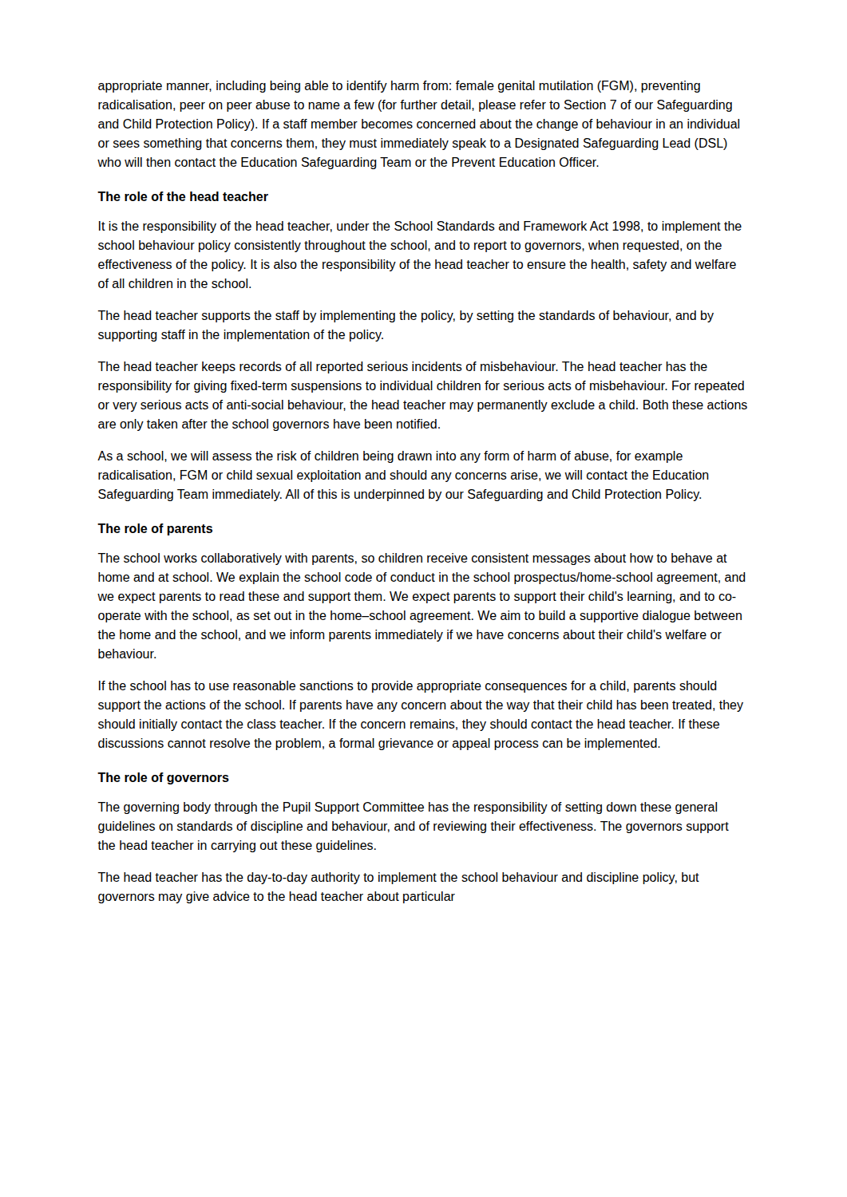appropriate manner, including being able to identify harm from: female genital mutilation (FGM), preventing radicalisation, peer on peer abuse to name a few (for further detail, please refer to Section 7 of our Safeguarding and Child Protection Policy). If a staff member becomes concerned about the change of behaviour in an individual or sees something that concerns them, they must immediately speak to a Designated Safeguarding Lead (DSL) who will then contact the Education Safeguarding Team or the Prevent Education Officer.
The role of the head teacher
It is the responsibility of the head teacher, under the School Standards and Framework Act 1998, to implement the school behaviour policy consistently throughout the school, and to report to governors, when requested, on the effectiveness of the policy. It is also the responsibility of the head teacher to ensure the health, safety and welfare of all children in the school.
The head teacher supports the staff by implementing the policy, by setting the standards of behaviour, and by supporting staff in the implementation of the policy.
The head teacher keeps records of all reported serious incidents of misbehaviour. The head teacher has the responsibility for giving fixed-term suspensions to individual children for serious acts of misbehaviour. For repeated or very serious acts of anti-social behaviour, the head teacher may permanently exclude a child. Both these actions are only taken after the school governors have been notified.
As a school, we will assess the risk of children being drawn into any form of harm of abuse, for example radicalisation, FGM or child sexual exploitation and should any concerns arise, we will contact the Education Safeguarding Team immediately. All of this is underpinned by our Safeguarding and Child Protection Policy.
The role of parents
The school works collaboratively with parents, so children receive consistent messages about how to behave at home and at school. We explain the school code of conduct in the school prospectus/home-school agreement, and we expect parents to read these and support them. We expect parents to support their child's learning, and to co-operate with the school, as set out in the home–school agreement. We aim to build a supportive dialogue between the home and the school, and we inform parents immediately if we have concerns about their child's welfare or behaviour.
If the school has to use reasonable sanctions to provide appropriate consequences for a child, parents should support the actions of the school. If parents have any concern about the way that their child has been treated, they should initially contact the class teacher. If the concern remains, they should contact the head teacher. If these discussions cannot resolve the problem, a formal grievance or appeal process can be implemented.
The role of governors
The governing body through the Pupil Support Committee has the responsibility of setting down these general guidelines on standards of discipline and behaviour, and of reviewing their effectiveness. The governors support the head teacher in carrying out these guidelines.
The head teacher has the day-to-day authority to implement the school behaviour and discipline policy, but governors may give advice to the head teacher about particular